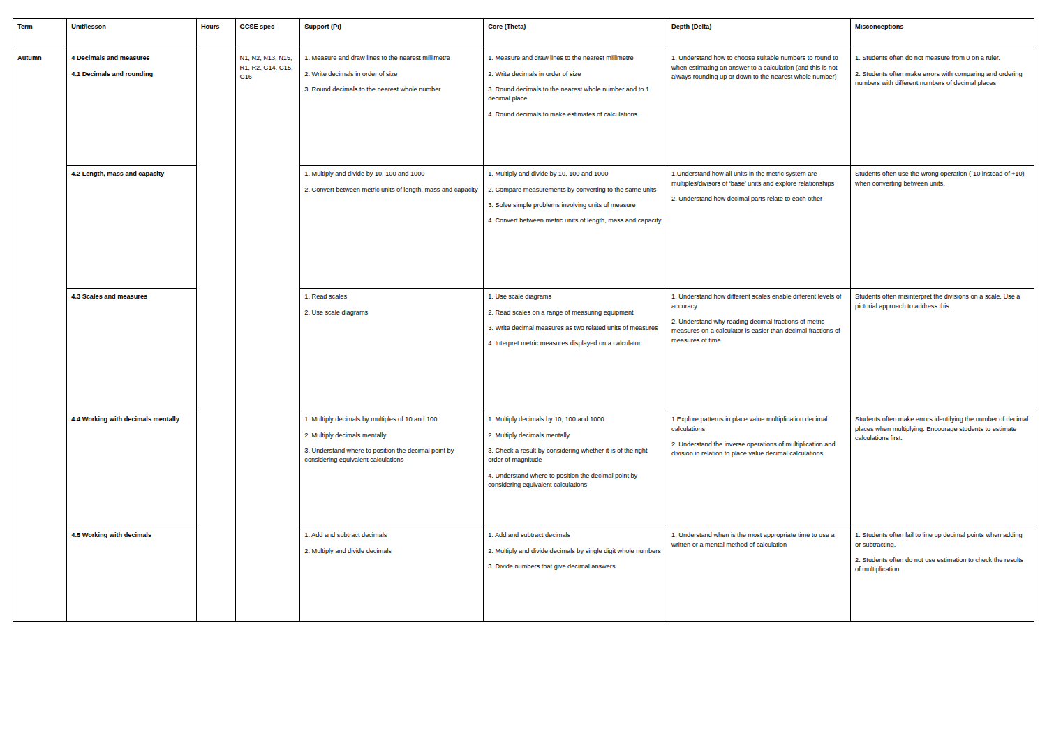| Term | Unit/lesson | Hours | GCSE spec | Support (Pi) | Core (Theta) | Depth (Delta) | Misconceptions |
| --- | --- | --- | --- | --- | --- | --- | --- |
| Autumn | 4 Decimals and measures 4.1 Decimals and rounding | | N1, N2, N13, N15, R1, R2, G14, G15, G16 | 1. Measure and draw lines to the nearest millimetre 2. Write decimals in order of size 3. Round decimals to the nearest whole number | 1. Measure and draw lines to the nearest millimetre 2. Write decimals in order of size 3. Round decimals to the nearest whole number and to 1 decimal place 4. Round decimals to make estimates of calculations | 1. Understand how to choose suitable numbers to round to when estimating an answer to a calculation (and this is not always rounding up or down to the nearest whole number) | 1. Students often do not measure from 0 on a ruler. 2. Students often make errors with comparing and ordering numbers with different numbers of decimal places |
| 4.2 Length, mass and capacity | 1. Multiply and divide by 10, 100 and 1000 2. Convert between metric units of length, mass and capacity | 1. Multiply and divide by 10, 100 and 1000 2. Compare measurements by converting to the same units 3. Solve simple problems involving units of measure 4. Convert between metric units of length, mass and capacity | 1.Understand how all units in the metric system are multiples/divisors of ‘base’ units and explore relationships 2. Understand how decimal parts relate to each other | Students often use the wrong operation (´10 instead of ÷10) when converting between units. |
| 4.3 Scales and measures | 1. Read scales 2. Use scale diagrams | 1. Use scale diagrams 2. Read scales on a range of measuring equipment 3. Write decimal measures as two related units of measures 4. Interpret metric measures displayed on a calculator | 1. Understand how different scales enable different levels of accuracy 2. Understand why reading decimal fractions of metric measures on a calculator is easier than decimal fractions of measures of time | Students often misinterpret the divisions on a scale. Use a pictorial approach to address this. |
| 4.4 Working with decimals mentally | 1. Multiply decimals by multiples of 10 and 100 2. Multiply decimals mentally 3. Understand where to position the decimal point by considering equivalent calculations | 1. Multiply decimals by 10, 100 and 1000 2. Multiply decimals mentally 3. Check a result by considering whether it is of the right order of magnitude 4. Understand where to position the decimal point by considering equivalent calculations | 1.Explore patterns in place value multiplication decimal calculations 2. Understand the inverse operations of multiplication and division in relation to place value decimal calculations | Students often make errors identifying the number of decimal places when multiplying. Encourage students to estimate calculations first. |
| 4.5 Working with decimals | 1. Add and subtract decimals 2. Multiply and divide decimals | 1. Add and subtract decimals 2. Multiply and divide decimals by single digit whole numbers 3. Divide numbers that give decimal answers | 1. Understand when is the most appropriate time to use a written or a mental method of calculation | 1. Students often fail to line up decimal points when adding or subtracting. 2. Students often do not use estimation to check the results of multiplication |